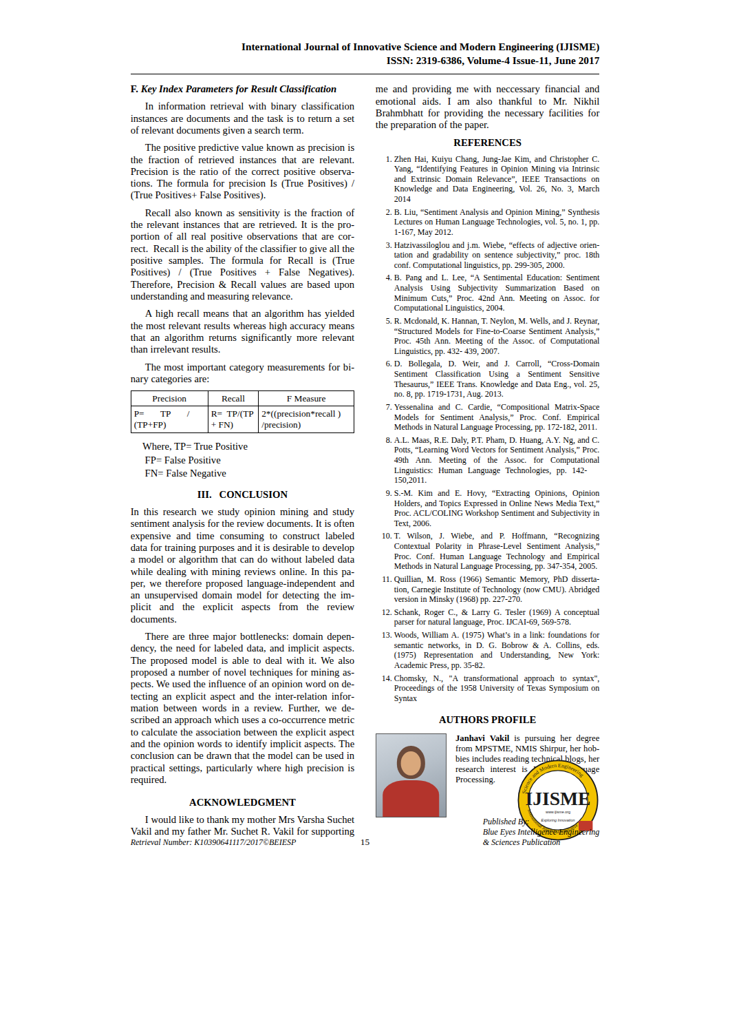International Journal of Innovative Science and Modern Engineering (IJISME)
ISSN: 2319-6386, Volume-4 Issue-11, June 2017
F. Key Index Parameters for Result Classification
In information retrieval with binary classification instances are documents and the task is to return a set of relevant documents given a search term.
The positive predictive value known as precision is the fraction of retrieved instances that are relevant. Precision is the ratio of the correct positive observations. The formula for precision Is (True Positives) / (True Positives+ False Positives).
Recall also known as sensitivity is the fraction of the relevant instances that are retrieved. It is the proportion of all real positive observations that are correct. Recall is the ability of the classifier to give all the positive samples. The formula for Recall is (True Positives) / (True Positives + False Negatives). Therefore, Precision & Recall values are based upon understanding and measuring relevance.
A high recall means that an algorithm has yielded the most relevant results whereas high accuracy means that an algorithm returns significantly more relevant than irrelevant results.
The most important category measurements for binary categories are:
| Precision | Recall | F Measure |
| --- | --- | --- |
| P= TP / (TP+FP) | R= TP/(TP + FN) | 2*((precision*recall ) /precision) |
Where, TP= True Positive
FP= False Positive
FN= False Negative
III. Conclusion
In this research we study opinion mining and study sentiment analysis for the review documents. It is often expensive and time consuming to construct labeled data for training purposes and it is desirable to develop a model or algorithm that can do without labeled data while dealing with mining reviews online. In this paper, we therefore proposed language-independent and an unsupervised domain model for detecting the implicit and the explicit aspects from the review documents.
There are three major bottlenecks: domain dependency, the need for labeled data, and implicit aspects. The proposed model is able to deal with it. We also proposed a number of novel techniques for mining aspects. We used the influence of an opinion word on detecting an explicit aspect and the inter-relation information between words in a review. Further, we described an approach which uses a co-occurrence metric to calculate the association between the explicit aspect and the opinion words to identify implicit aspects. The conclusion can be drawn that the model can be used in practical settings, particularly where high precision is required.
ACKNOWLEDGMENT
I would like to thank my mother Mrs Varsha Suchet Vakil and my father Mr. Suchet R. Vakil for supporting me and providing me with neccessary financial and emotional aids. I am also thankful to Mr. Nikhil Brahmbhatt for providing the necessary facilities for the preparation of the paper.
REFERENCES
Zhen Hai, Kuiyu Chang, Jung-Jae Kim, and Christopher C. Yang, “Identifying Features in Opinion Mining via Intrinsic and Extrinsic Domain Relevance”, IEEE Transactions on Knowledge and Data Engineering, Vol. 26, No. 3, March 2014
B. Liu, “Sentiment Analysis and Opinion Mining,” Synthesis Lectures on Human Language Technologies, vol. 5, no. 1, pp. 1-167, May 2012.
Hatzivassiloglou and j.m. Wiebe, “effects of adjective orientation and gradability on sentence subjectivity,” proc. 18th conf. Computational linguistics, pp. 299-305, 2000.
B. Pang and L. Lee, “A Sentimental Education: Sentiment Analysis Using Subjectivity Summarization Based on Minimum Cuts,” Proc. 42nd Ann. Meeting on Assoc. for Computational Linguistics, 2004.
R. Mcdonald, K. Hannan, T. Neylon, M. Wells, and J. Reynar, “Structured Models for Fine-to-Coarse Sentiment Analysis,” Proc. 45th Ann. Meeting of the Assoc. of Computational Linguistics, pp. 432- 439, 2007.
D. Bollegala, D. Weir, and J. Carroll, “Cross-Domain Sentiment Classification Using a Sentiment Sensitive Thesaurus,” IEEE Trans. Knowledge and Data Eng., vol. 25, no. 8, pp. 1719-1731, Aug. 2013.
Yessenalina and C. Cardie, “Compositional Matrix-Space Models for Sentiment Analysis,” Proc. Conf. Empirical Methods in Natural Language Processing, pp. 172-182, 2011.
A.L. Maas, R.E. Daly, P.T. Pham, D. Huang, A.Y. Ng, and C. Potts, “Learning Word Vectors for Sentiment Analysis,” Proc. 49th Ann. Meeting of the Assoc. for Computational Linguistics: Human Language Technologies, pp. 142- 150,2011.
S.-M. Kim and E. Hovy, “Extracting Opinions, Opinion Holders, and Topics Expressed in Online News Media Text,” Proc. ACL/COLING Workshop Sentiment and Subjectivity in Text, 2006.
T. Wilson, J. Wiebe, and P. Hoffmann, “Recognizing Contextual Polarity in Phrase-Level Sentiment Analysis,” Proc. Conf. Human Language Technology and Empirical Methods in Natural Language Processing, pp. 347-354, 2005.
Quillian, M. Ross (1966) Semantic Memory, PhD dissertation, Carnegie Institute of Technology (now CMU). Abridged version in Minsky (1968) pp. 227-270.
Schank, Roger C., & Larry G. Tesler (1969) A conceptual parser for natural language, Proc. IJCAI-69, 569-578.
Woods, William A. (1975) What’s in a link: foundations for semantic networks, in D. G. Bobrow & A. Collins, eds. (1975) Representation and Understanding, New York: Academic Press, pp. 35-82.
Chomsky, N., "A transformational approach to syntax", Proceedings of the 1958 University of Texas Symposium on Syntax
AUTHORS PROFILE
Janhavi Vakil is pursuing her degree from MPSTME, NMIS Shirpur, her hobbies includes reading technical blogs, her research interest is Natural Language Processing.
Science and Modern Engineering International Journal of Innovative IJISME www.ijisme.org Exploring Innovation
15
Retrieval Number: K10390641117/2017©BEIESP
Published By:
Blue Eyes Intelligence Engineering
& Sciences Publication